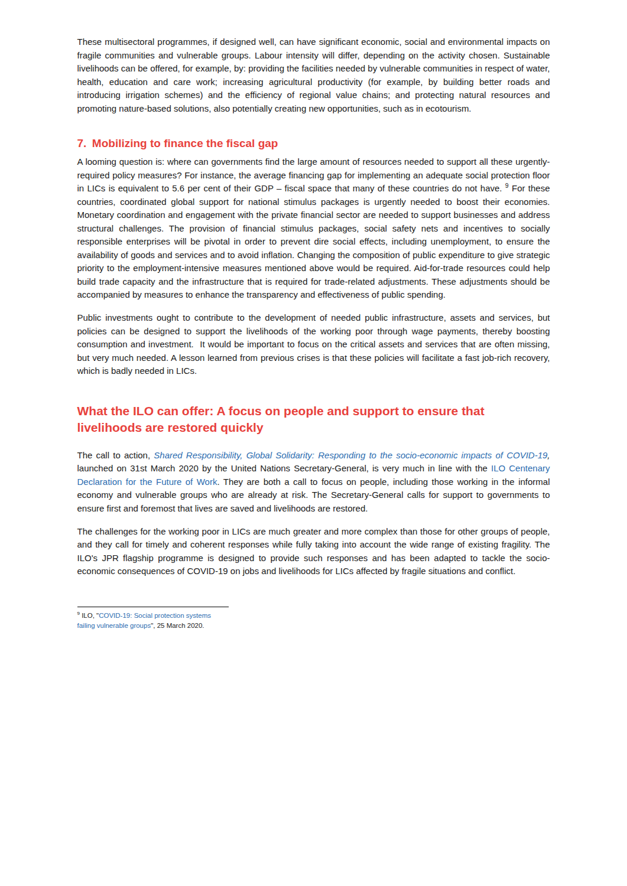These multisectoral programmes, if designed well, can have significant economic, social and environmental impacts on fragile communities and vulnerable groups. Labour intensity will differ, depending on the activity chosen. Sustainable livelihoods can be offered, for example, by: providing the facilities needed by vulnerable communities in respect of water, health, education and care work; increasing agricultural productivity (for example, by building better roads and introducing irrigation schemes) and the efficiency of regional value chains; and protecting natural resources and promoting nature-based solutions, also potentially creating new opportunities, such as in ecotourism.
7. Mobilizing to finance the fiscal gap
A looming question is: where can governments find the large amount of resources needed to support all these urgently-required policy measures? For instance, the average financing gap for implementing an adequate social protection floor in LICs is equivalent to 5.6 per cent of their GDP – fiscal space that many of these countries do not have. 9 For these countries, coordinated global support for national stimulus packages is urgently needed to boost their economies. Monetary coordination and engagement with the private financial sector are needed to support businesses and address structural challenges. The provision of financial stimulus packages, social safety nets and incentives to socially responsible enterprises will be pivotal in order to prevent dire social effects, including unemployment, to ensure the availability of goods and services and to avoid inflation. Changing the composition of public expenditure to give strategic priority to the employment-intensive measures mentioned above would be required. Aid-for-trade resources could help build trade capacity and the infrastructure that is required for trade-related adjustments. These adjustments should be accompanied by measures to enhance the transparency and effectiveness of public spending.
Public investments ought to contribute to the development of needed public infrastructure, assets and services, but policies can be designed to support the livelihoods of the working poor through wage payments, thereby boosting consumption and investment. It would be important to focus on the critical assets and services that are often missing, but very much needed. A lesson learned from previous crises is that these policies will facilitate a fast job-rich recovery, which is badly needed in LICs.
What the ILO can offer: A focus on people and support to ensure that livelihoods are restored quickly
The call to action, Shared Responsibility, Global Solidarity: Responding to the socio-economic impacts of COVID-19, launched on 31st March 2020 by the United Nations Secretary-General, is very much in line with the ILO Centenary Declaration for the Future of Work. They are both a call to focus on people, including those working in the informal economy and vulnerable groups who are already at risk. The Secretary-General calls for support to governments to ensure first and foremost that lives are saved and livelihoods are restored.
The challenges for the working poor in LICs are much greater and more complex than those for other groups of people, and they call for timely and coherent responses while fully taking into account the wide range of existing fragility. The ILO's JPR flagship programme is designed to provide such responses and has been adapted to tackle the socio-economic consequences of COVID-19 on jobs and livelihoods for LICs affected by fragile situations and conflict.
9 ILO, "COVID-19: Social protection systems failing vulnerable groups", 25 March 2020.